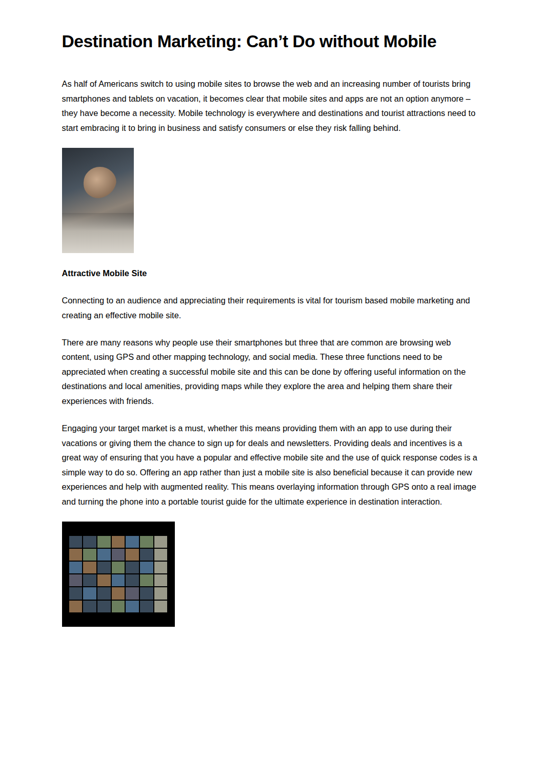Destination Marketing: Can’t Do without Mobile
As half of Americans switch to using mobile sites to browse the web and an increasing number of tourists bring smartphones and tablets on vacation, it becomes clear that mobile sites and apps are not an option anymore – they have become a necessity. Mobile technology is everywhere and destinations and tourist attractions need to start embracing it to bring in business and satisfy consumers or else they risk falling behind.
Attractive Mobile Site
Connecting to an audience and appreciating their requirements is vital for tourism based mobile marketing and creating an effective mobile site.
There are many reasons why people use their smartphones but three that are common are browsing web content, using GPS and other mapping technology, and social media. These three functions need to be appreciated when creating a successful mobile site and this can be done by offering useful information on the destinations and local amenities, providing maps while they explore the area and helping them share their experiences with friends.
Engaging your target market is a must, whether this means providing them with an app to use during their vacations or giving them the chance to sign up for deals and newsletters. Providing deals and incentives is a great way of ensuring that you have a popular and effective mobile site and the use of quick response codes is a simple way to do so. Offering an app rather than just a mobile site is also beneficial because it can provide new experiences and help with augmented reality. This means overlaying information through GPS onto a real image and turning the phone into a portable tourist guide for the ultimate experience in destination interaction.